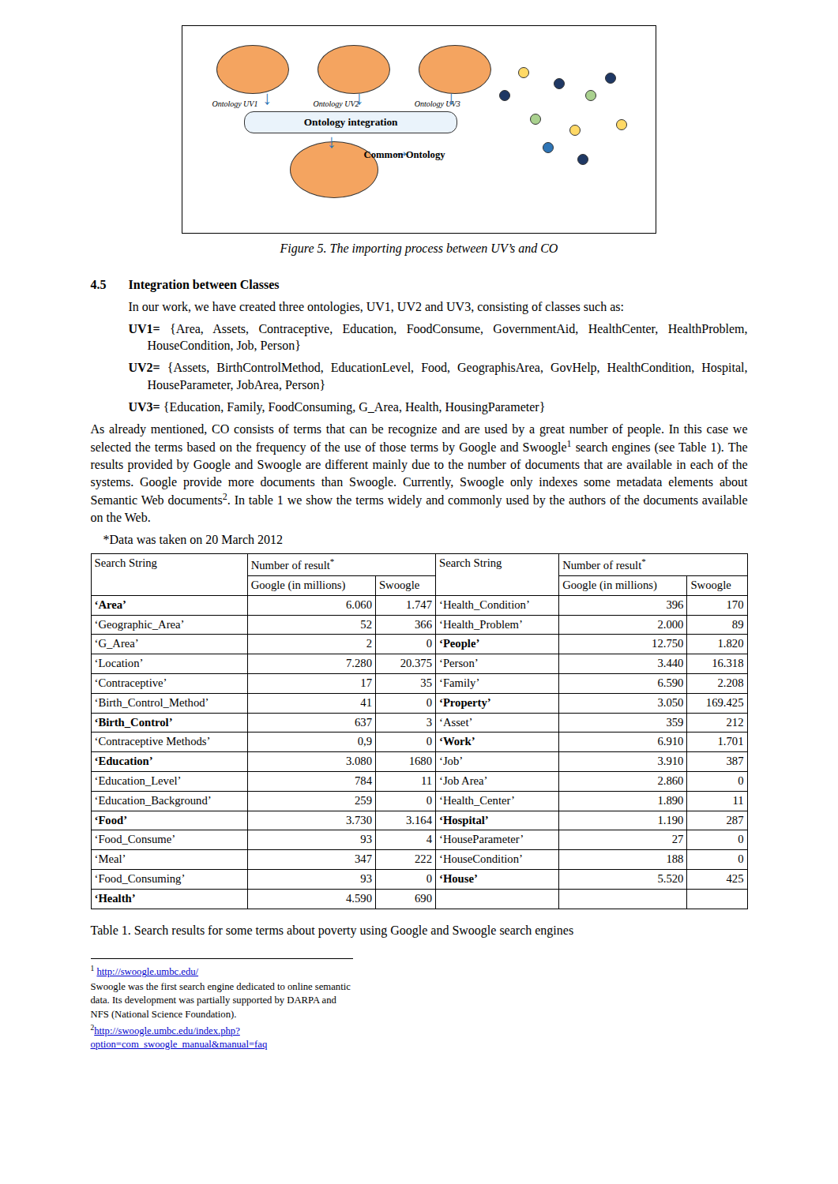Ontology UV1
Ontology UV2
Ontology UV3
↓
↓
↓
Ontology integration
↓
→
Common Ontology
Figure 5. The importing process between UV’s and CO
4.5 Integration between Classes
In our work, we have created three ontologies, UV1, UV2 and UV3, consisting of classes such as:
UV1= {Area, Assets, Contraceptive, Education, FoodConsume, GovernmentAid, HealthCenter, HealthProblem, HouseCondition, Job, Person}
UV2= {Assets, BirthControlMethod, EducationLevel, Food, GeographisArea, GovHelp, HealthCondition, Hospital, HouseParameter, JobArea, Person}
UV3= {Education, Family, FoodConsuming, G_Area, Health, HousingParameter}
As already mentioned, CO consists of terms that can be recognize and are used by a great number of people. In this case we selected the terms based on the frequency of the use of those terms by Google and Swoogle1 search engines (see Table 1). The results provided by Google and Swoogle are different mainly due to the number of documents that are available in each of the systems. Google provide more documents than Swoogle. Currently, Swoogle only indexes some metadata elements about Semantic Web documents2. In table 1 we show the terms widely and commonly used by the authors of the documents available on the Web.
*Data was taken on 20 March 2012
| Search String | Number of result * | Search String | Number of result * |
| --- | --- | --- | --- |
| Google (in millions) | Swoogle | Google (in millions) | Swoogle |
| ‘Area’ | 6.060 | 1.747 | ‘Health_Condition’ | 396 | 170 |
| ‘Geographic_Area’ | 52 | 366 | ‘Health_Problem’ | 2.000 | 89 |
| ‘G_Area’ | 2 | 0 | ‘People’ | 12.750 | 1.820 |
| ‘Location’ | 7.280 | 20.375 | ‘Person’ | 3.440 | 16.318 |
| ‘Contraceptive’ | 17 | 35 | ‘Family’ | 6.590 | 2.208 |
| ‘Birth_Control_Method’ | 41 | 0 | ‘Property’ | 3.050 | 169.425 |
| ‘Birth_Control’ | 637 | 3 | ‘Asset’ | 359 | 212 |
| ‘Contraceptive Methods’ | 0,9 | 0 | ‘Work’ | 6.910 | 1.701 |
| ‘Education’ | 3.080 | 1680 | ‘Job’ | 3.910 | 387 |
| ‘Education_Level’ | 784 | 11 | ‘Job Area’ | 2.860 | 0 |
| ‘Education_Background’ | 259 | 0 | ‘Health_Center’ | 1.890 | 11 |
| ‘Food’ | 3.730 | 3.164 | ‘Hospital’ | 1.190 | 287 |
| ‘Food_Consume’ | 93 | 4 | ‘HouseParameter’ | 27 | 0 |
| ‘Meal’ | 347 | 222 | ‘HouseCondition’ | 188 | 0 |
| ‘Food_Consuming’ | 93 | 0 | ‘House’ | 5.520 | 425 |
| ‘Health’ | 4.590 | 690 | | | |
Table 1. Search results for some terms about poverty using Google and Swoogle search engines
1 http://swoogle.umbc.edu/
Swoogle was the first search engine dedicated to online semantic data. Its development was partially supported by DARPA and NFS (National Science Foundation).
2http://swoogle.umbc.edu/index.php?option=com_swoogle_manual&manual=faq